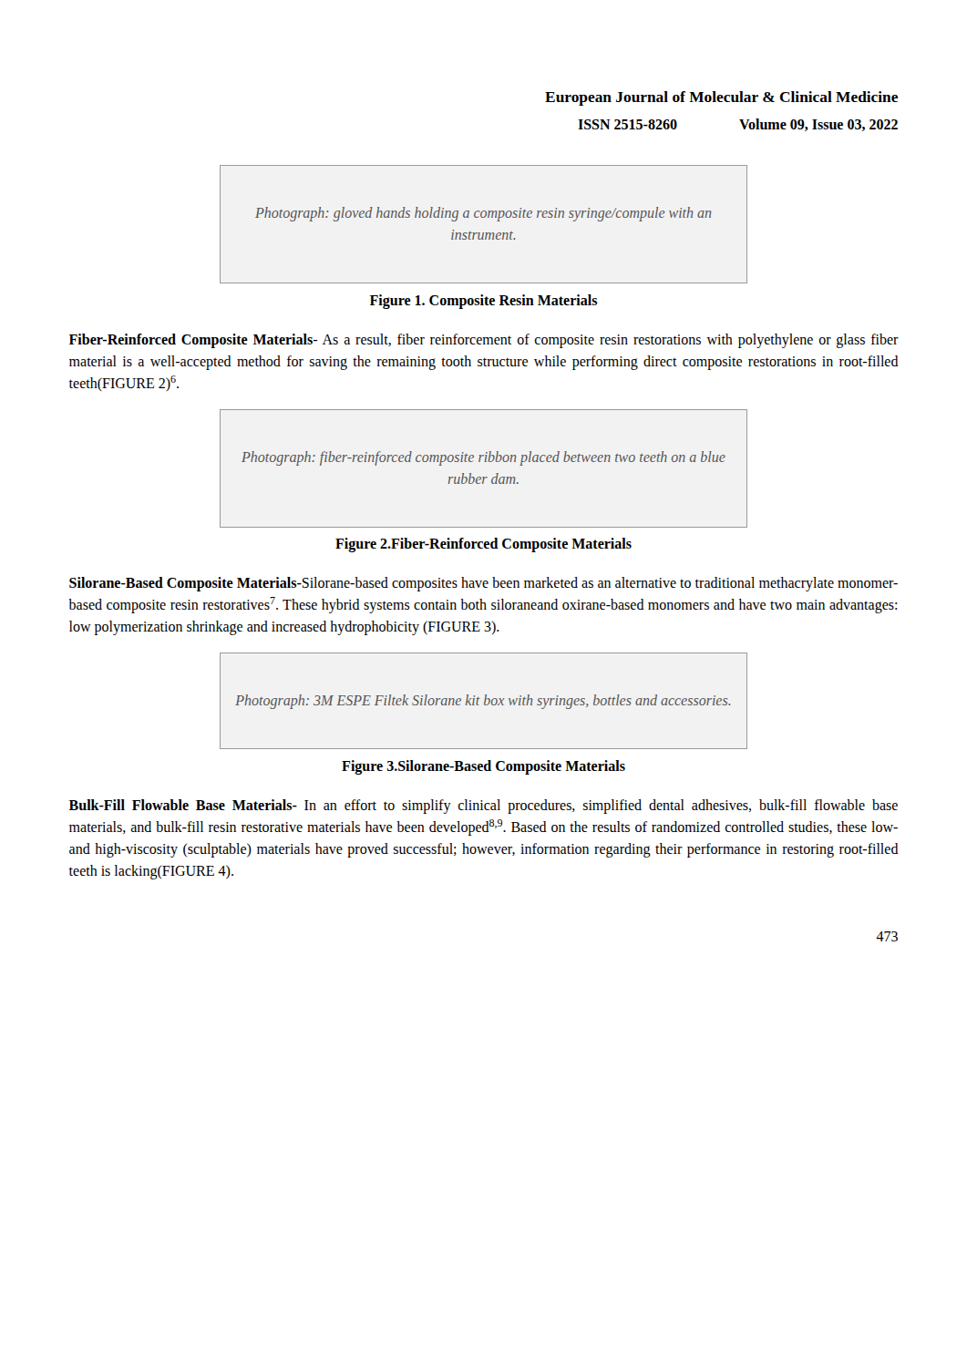European Journal of Molecular & Clinical Medicine ISSN 2515-8260 Volume 09, Issue 03, 2022
Photograph: gloved hands holding a composite resin syringe/compule with an instrument.
Figure 1. Composite Resin Materials
Fiber-Reinforced Composite Materials- As a result, fiber reinforcement of composite resin restorations with polyethylene or glass fiber material is a well-accepted method for saving the remaining tooth structure while performing direct composite restorations in root-filled teeth(FIGURE 2)6.
Photograph: fiber-reinforced composite ribbon placed between two teeth on a blue rubber dam.
Figure 2.Fiber-Reinforced Composite Materials
Silorane-Based Composite Materials-Silorane-based composites have been marketed as an alternative to traditional methacrylate monomer-based composite resin restoratives7. These hybrid systems contain both siloraneand oxirane-based monomers and have two main advantages: low polymerization shrinkage and increased hydrophobicity (FIGURE 3).
Photograph: 3M ESPE Filtek Silorane kit box with syringes, bottles and accessories.
Figure 3.Silorane-Based Composite Materials
Bulk-Fill Flowable Base Materials- In an effort to simplify clinical procedures, simplified dental adhesives, bulk-fill flowable base materials, and bulk-fill resin restorative materials have been developed8,9. Based on the results of randomized controlled studies, these low- and high-viscosity (sculptable) materials have proved successful; however, information regarding their performance in restoring root-filled teeth is lacking(FIGURE 4).
473